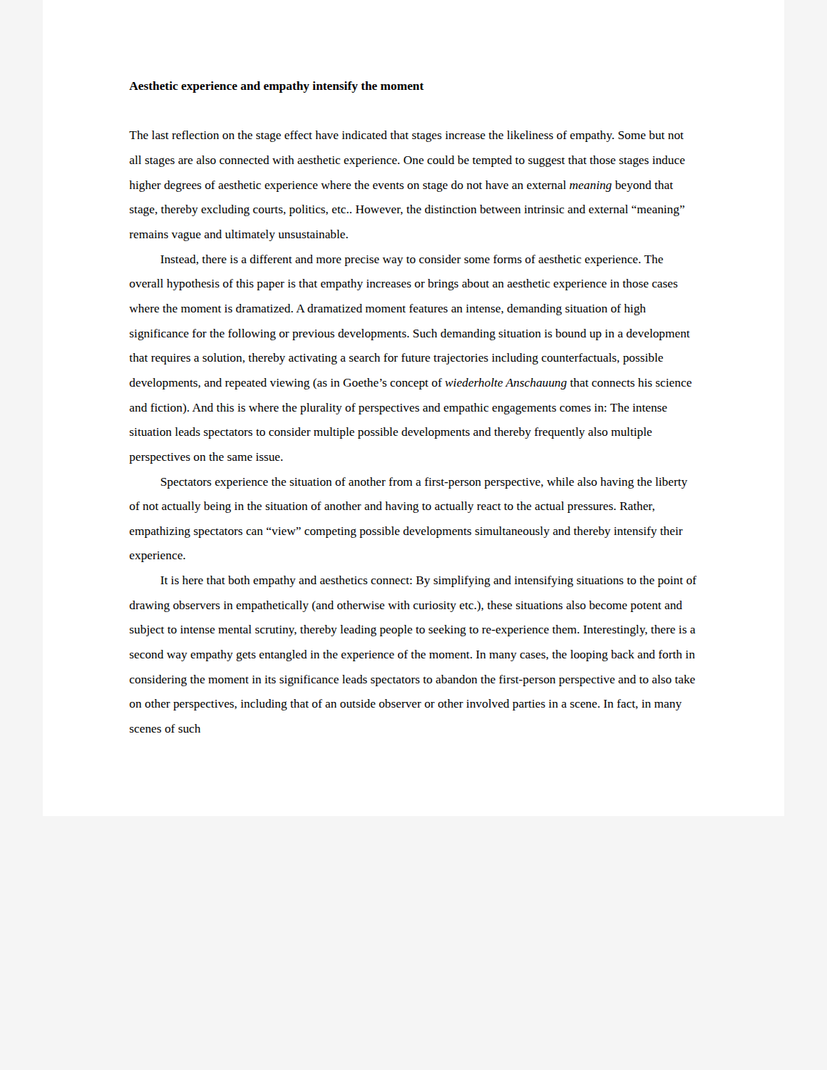Aesthetic experience and empathy intensify the moment
The last reflection on the stage effect have indicated that stages increase the likeliness of empathy. Some but not all stages are also connected with aesthetic experience. One could be tempted to suggest that those stages induce higher degrees of aesthetic experience where the events on stage do not have an external meaning beyond that stage, thereby excluding courts, politics, etc.. However, the distinction between intrinsic and external “meaning” remains vague and ultimately unsustainable.
Instead, there is a different and more precise way to consider some forms of aesthetic experience. The overall hypothesis of this paper is that empathy increases or brings about an aesthetic experience in those cases where the moment is dramatized. A dramatized moment features an intense, demanding situation of high significance for the following or previous developments. Such demanding situation is bound up in a development that requires a solution, thereby activating a search for future trajectories including counterfactuals, possible developments, and repeated viewing (as in Goethe’s concept of wiederholte Anschauung that connects his science and fiction). And this is where the plurality of perspectives and empathic engagements comes in: The intense situation leads spectators to consider multiple possible developments and thereby frequently also multiple perspectives on the same issue.
Spectators experience the situation of another from a first-person perspective, while also having the liberty of not actually being in the situation of another and having to actually react to the actual pressures. Rather, empathizing spectators can “view” competing possible developments simultaneously and thereby intensify their experience.
It is here that both empathy and aesthetics connect: By simplifying and intensifying situations to the point of drawing observers in empathetically (and otherwise with curiosity etc.), these situations also become potent and subject to intense mental scrutiny, thereby leading people to seeking to re-experience them. Interestingly, there is a second way empathy gets entangled in the experience of the moment. In many cases, the looping back and forth in considering the moment in its significance leads spectators to abandon the first-person perspective and to also take on other perspectives, including that of an outside observer or other involved parties in a scene. In fact, in many scenes of such